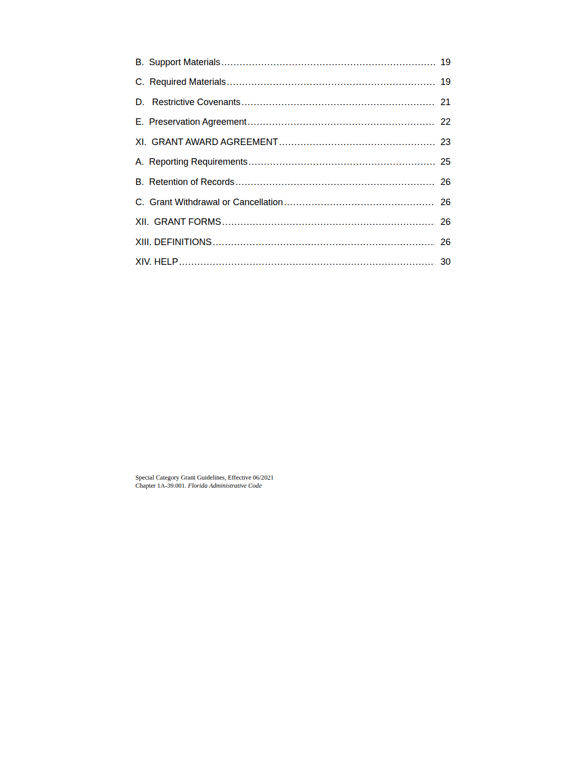B. Support Materials .................................................................................................................. 19
C. Required Materials .................................................................................................................. 19
D. Restrictive Covenants .............................................................................................................. 21
E. Preservation Agreement .......................................................................................................... 22
XI. GRANT AWARD AGREEMENT ....................................................................................................... 23
A. Reporting Requirements .......................................................................................................... 25
B. Retention of Records .............................................................................................................. 26
C. Grant Withdrawal or Cancellation ............................................................................................... 26
XII. GRANT FORMS ......................................................................................................................... 26
XIII. DEFINITIONS ............................................................................................................................. 26
XIV. HELP ......................................................................................................................................... 30
Special Category Grant Guidelines, Effective 06/2021
Chapter 1A-39.001. Florida Administrative Code